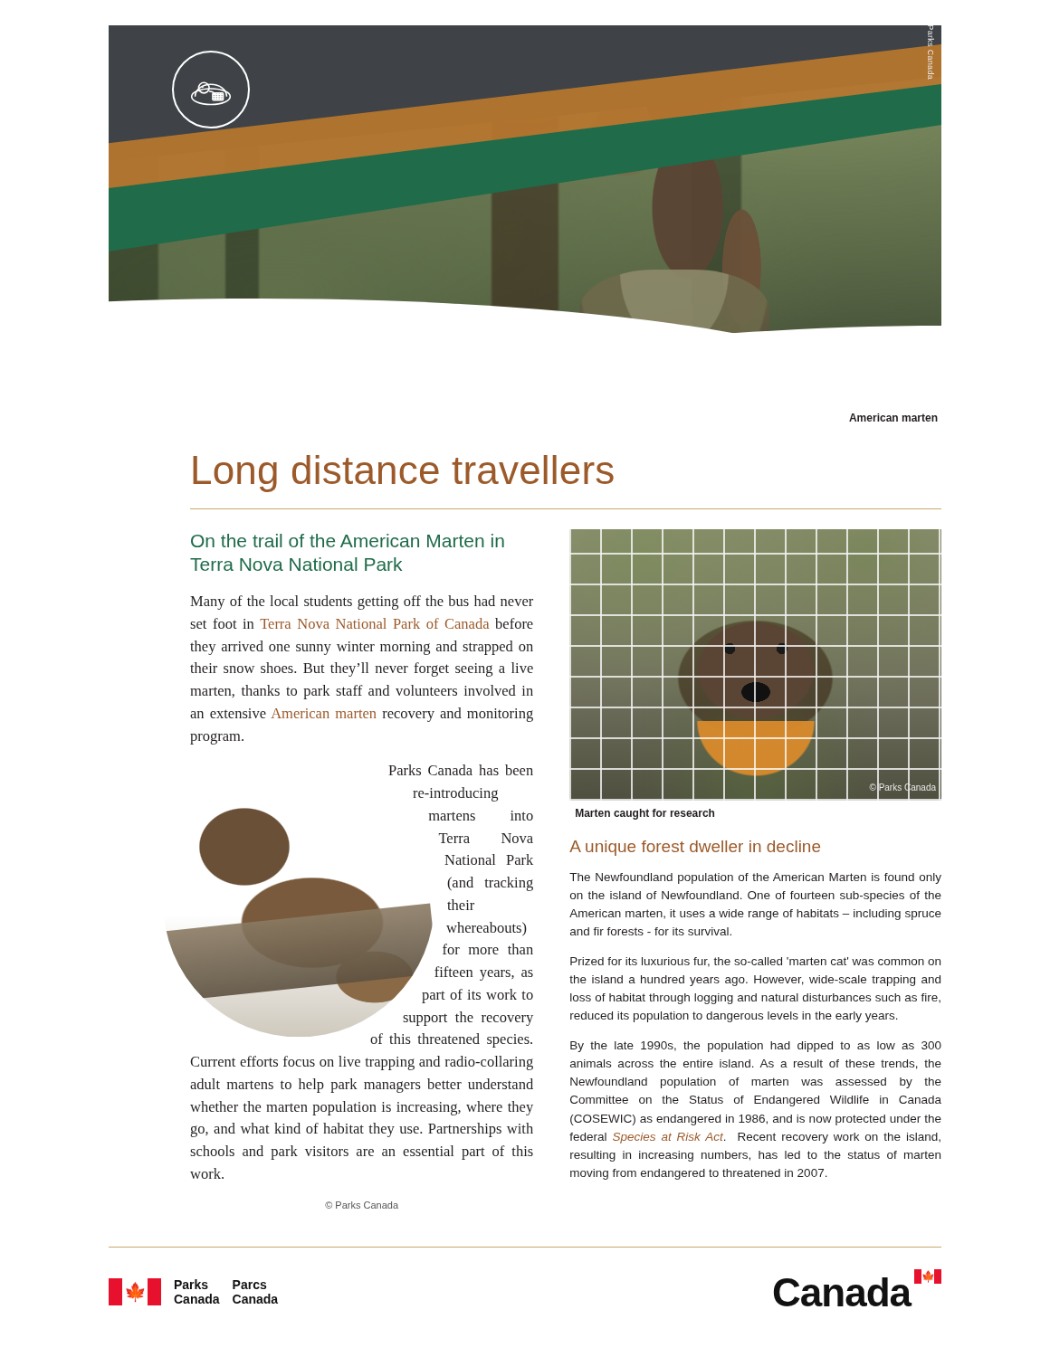© Parks Canada
American marten
Long distance travellers
On the trail of the American Marten in
Terra Nova National Park
Many of the local students getting off the bus had never set foot in Terra Nova National Park of Canada before they arrived one sunny winter morning and strapped on their snow shoes. But they’ll never forget seeing a live marten, thanks to park staff and volunteers involved in an extensive American marten recovery and monitoring program.
Parks Canada has been re-introducing martens into Terra Nova National Park (and tracking their whereabouts) for more than fifteen years, as part of its work to support the recovery of this threatened species. Current efforts focus on live trapping and radio-collaring adult martens to help park managers better understand whether the marten population is increasing, where they go, and what kind of habitat they use. Partnerships with schools and park visitors are an essential part of this work.
© Parks Canada
© Parks Canada
Marten caught for research
A unique forest dweller in decline
The Newfoundland population of the American Marten is found only on the island of Newfoundland. One of fourteen sub-species of the American marten, it uses a wide range of habitats – including spruce and fir forests - for its survival.
Prized for its luxurious fur, the so-called 'marten cat' was common on the island a hundred years ago. However, wide-scale trapping and loss of habitat through logging and natural disturbances such as fire, reduced its population to dangerous levels in the early years.
By the late 1990s, the population had dipped to as low as 300 animals across the entire island. As a result of these trends, the Newfoundland population of marten was assessed by the Committee on the Status of Endangered Wildlife in Canada (COSEWIC) as endangered in 1986, and is now protected under the federal Species at Risk Act. Recent recovery work on the island, resulting in increasing numbers, has led to the status of marten moving from endangered to threatened in 2007.
🍁 Parks Canada Parcs Canada
Canada 🍁